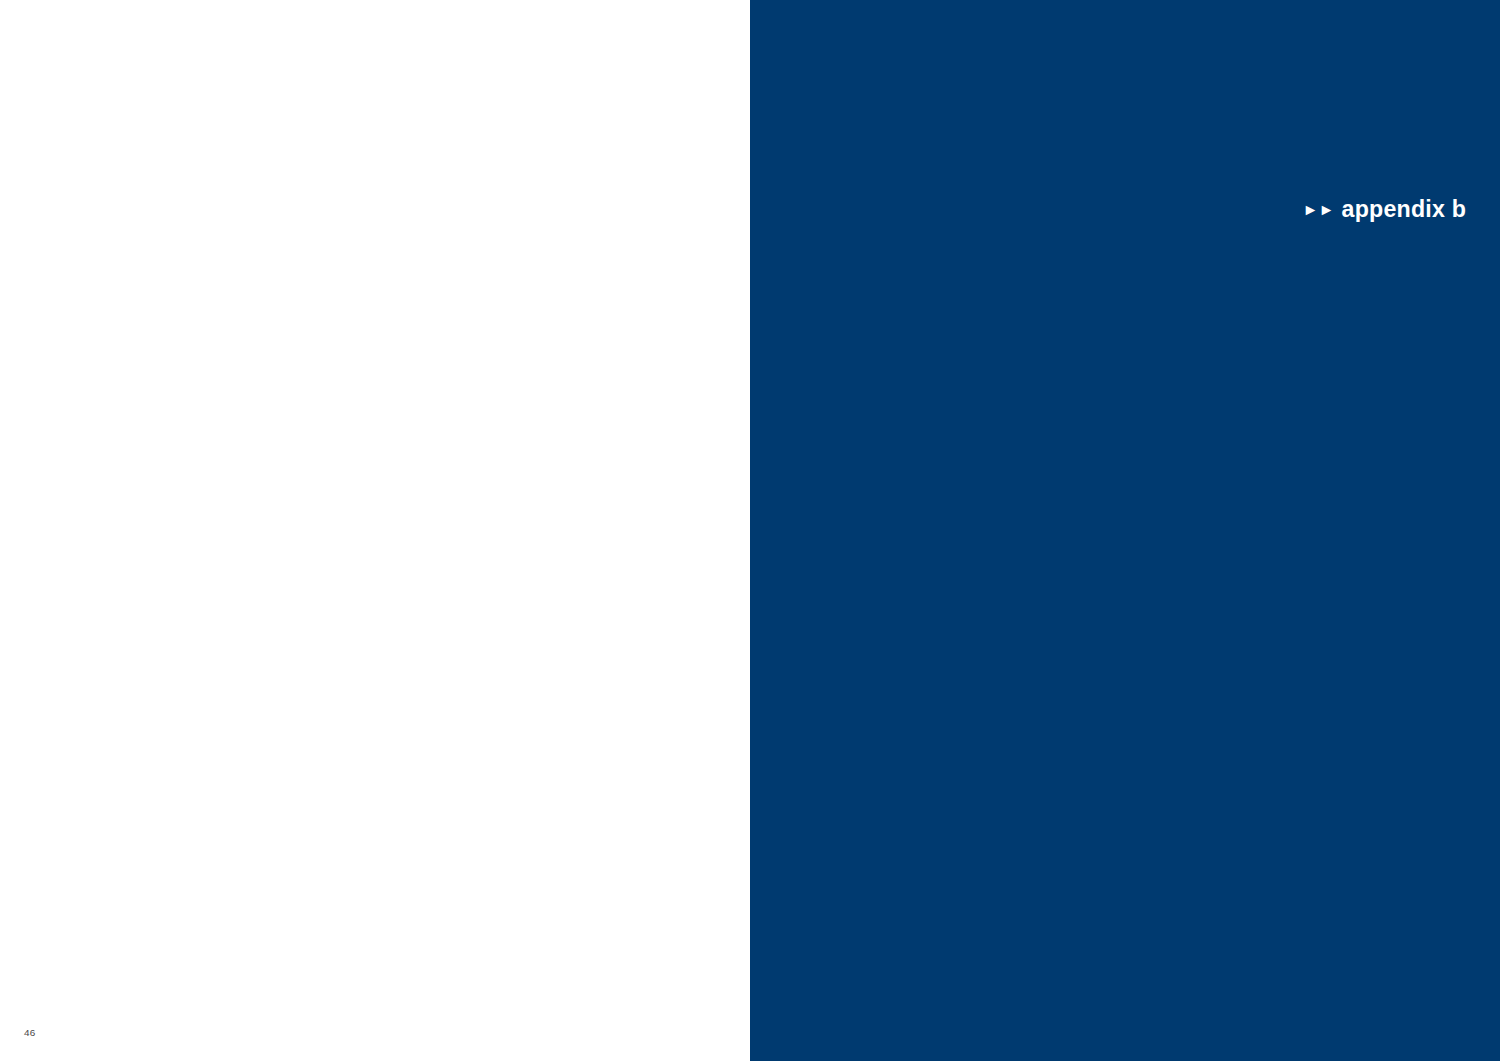46
▸▸appendix b